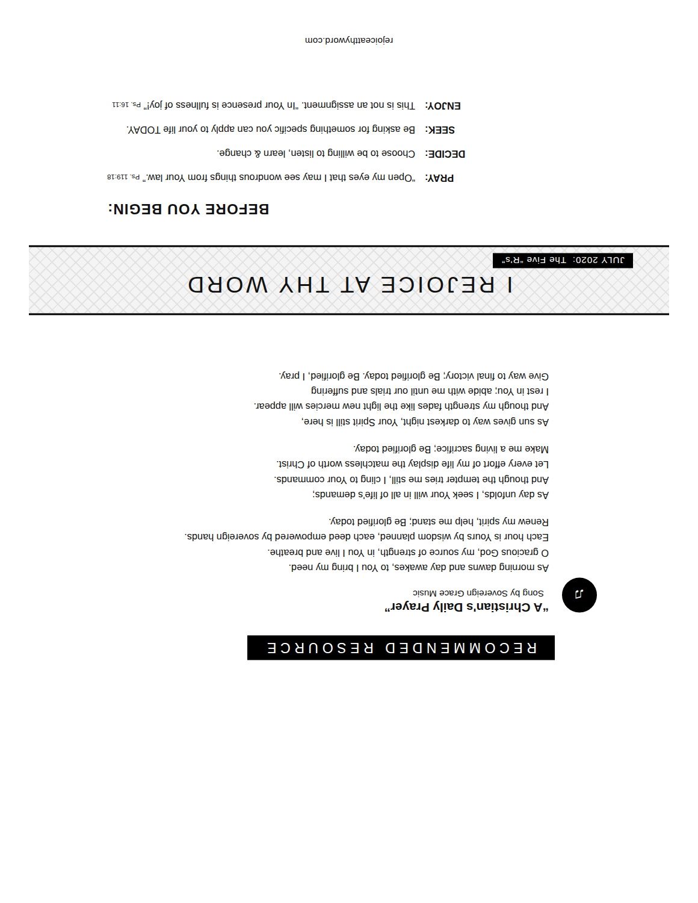RECOMMENDED RESOURCE
♫
“A Christian's Daily Prayer”
Song by Sovereign Grace Music
As morning dawns and day awakes, to You I bring my need.
O gracious God, my source of strength, in You I live and breathe.
Each hour is Yours by wisdom planned, each deed empowered by sovereign hands.
Renew my spirit, help me stand; Be glorified today.
As day unfolds, I seek Your will in all of life's demands;
And though the tempter tries me still, I cling to Your commands.
Let every effort of my life display the matchless worth of Christ.
Make me a living sacrifice; Be glorified today.
As sun gives way to darkest night, Your Spirit still is here,
And though my strength fades like the light new mercies will appear.
I rest in You; abide with me until our trials and suffering
Give way to final victory; Be glorified today. Be glorified, I pray.
I REJOICE AT THY WORD
JULY 2020: The Five “R's”
BEFORE YOU BEGIN:
| PRAY: | “Open my eyes that I may see wondrous things from Your law.” Ps. 119:18 |
| DECIDE: | Choose to be willing to listen, learn & change. |
| SEEK: | Be asking for something specific you can apply to your life TODAY. |
| ENJOY: | This is not an assignment. “In Your presence is fullness of joy!” Ps. 16:11 |
rejoiceatthyword.com